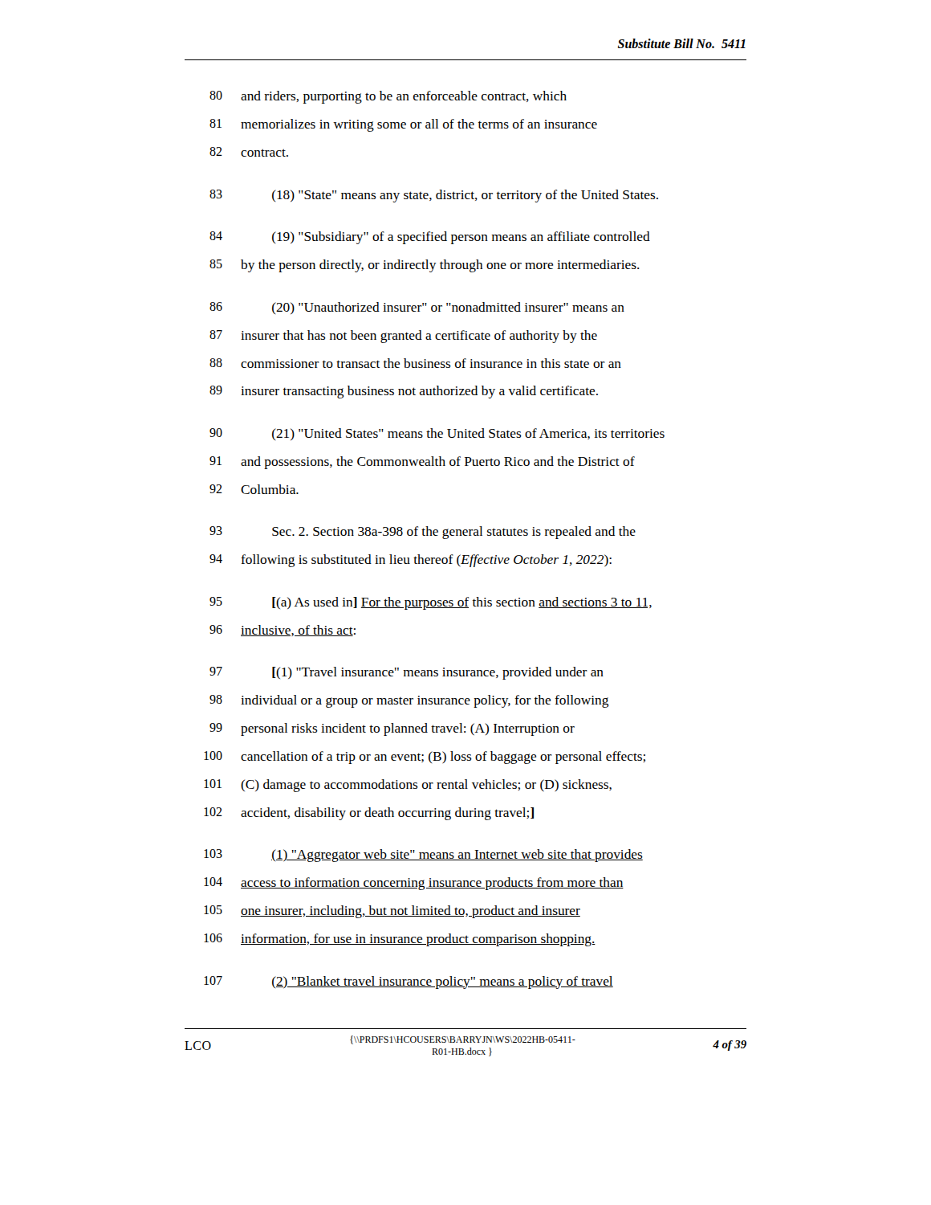Substitute Bill No. 5411
| 80 | and riders, purporting to be an enforceable contract, which |
| 81 | memorializes in writing some or all of the terms of an insurance |
| 82 | contract. |
| 83 | (18) "State" means any state, district, or territory of the United States. |
| 84 | (19) "Subsidiary" of a specified person means an affiliate controlled |
| 85 | by the person directly, or indirectly through one or more intermediaries. |
| 86 | (20) "Unauthorized insurer" or "nonadmitted insurer" means an |
| 87 | insurer that has not been granted a certificate of authority by the |
| 88 | commissioner to transact the business of insurance in this state or an |
| 89 | insurer transacting business not authorized by a valid certificate. |
| 90 | (21) "United States" means the United States of America, its territories |
| 91 | and possessions, the Commonwealth of Puerto Rico and the District of |
| 92 | Columbia. |
| 93 | Sec. 2. Section 38a-398 of the general statutes is repealed and the |
| 94 | following is substituted in lieu thereof ( Effective October 1, 2022 ): |
| 95 | [ (a) As used in ] For the purposes of this section and sections 3 to 11, |
| 96 | inclusive, of this act : |
| 97 | [ (1) "Travel insurance" means insurance, provided under an |
| 98 | individual or a group or master insurance policy, for the following |
| 99 | personal risks incident to planned travel: (A) Interruption or |
| 100 | cancellation of a trip or an event; (B) loss of baggage or personal effects; |
| 101 | (C) damage to accommodations or rental vehicles; or (D) sickness, |
| 102 | accident, disability or death occurring during travel; ] |
| 103 | (1) "Aggregator web site" means an Internet web site that provides |
| 104 | access to information concerning insurance products from more than |
| 105 | one insurer, including, but not limited to, product and insurer |
| 106 | information, for use in insurance product comparison shopping. |
| 107 | (2) "Blanket travel insurance policy" means a policy of travel |
LCO
{\\PRDFS1\HCOUSERS\BARRYJN\WS\2022HB-05411-
R01-HB.docx }
4 of 39